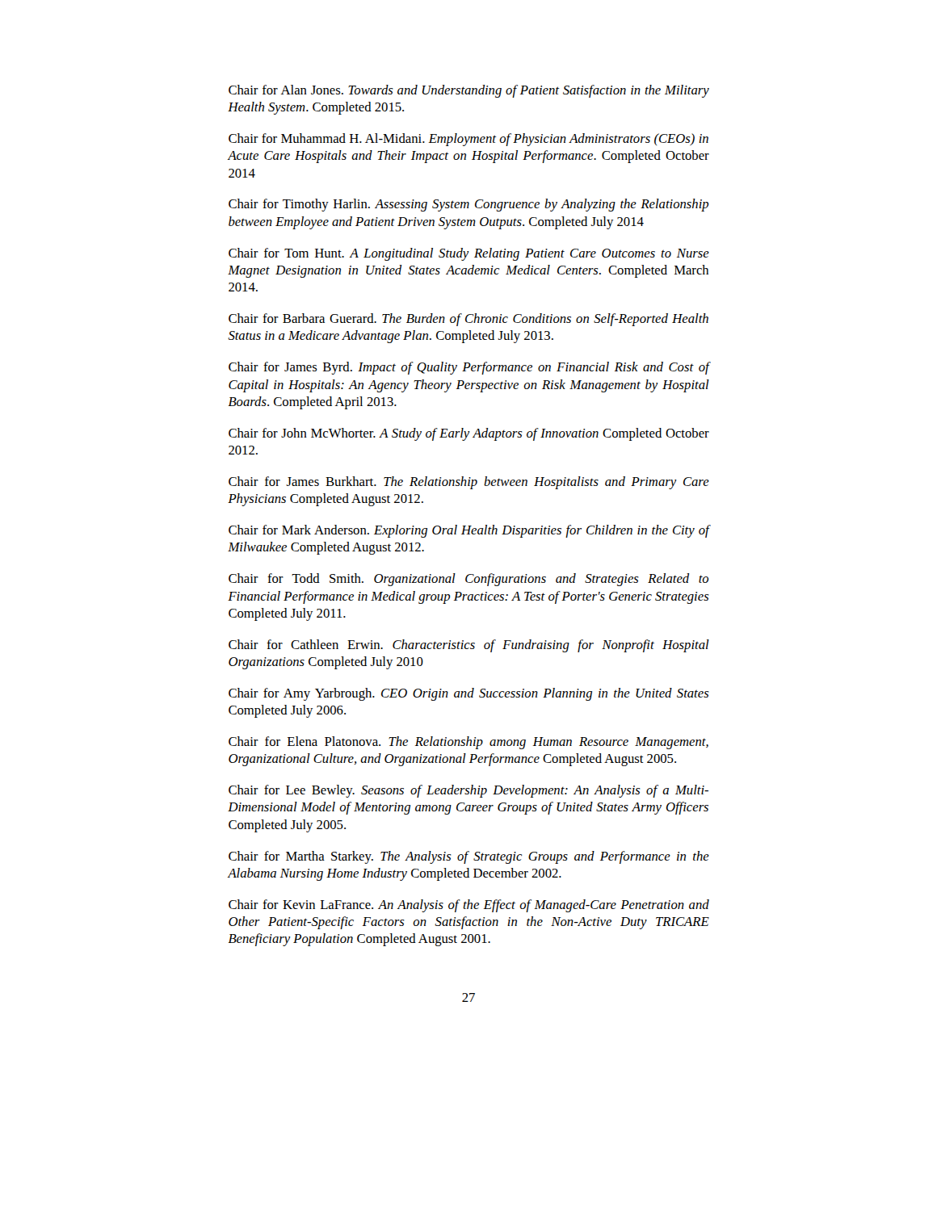Chair for Alan Jones. Towards and Understanding of Patient Satisfaction in the Military Health System. Completed 2015.
Chair for Muhammad H. Al-Midani. Employment of Physician Administrators (CEOs) in Acute Care Hospitals and Their Impact on Hospital Performance. Completed October 2014
Chair for Timothy Harlin. Assessing System Congruence by Analyzing the Relationship between Employee and Patient Driven System Outputs. Completed July 2014
Chair for Tom Hunt. A Longitudinal Study Relating Patient Care Outcomes to Nurse Magnet Designation in United States Academic Medical Centers. Completed March 2014.
Chair for Barbara Guerard. The Burden of Chronic Conditions on Self-Reported Health Status in a Medicare Advantage Plan. Completed July 2013.
Chair for James Byrd. Impact of Quality Performance on Financial Risk and Cost of Capital in Hospitals: An Agency Theory Perspective on Risk Management by Hospital Boards. Completed April 2013.
Chair for John McWhorter. A Study of Early Adaptors of Innovation Completed October 2012.
Chair for James Burkhart. The Relationship between Hospitalists and Primary Care Physicians Completed August 2012.
Chair for Mark Anderson. Exploring Oral Health Disparities for Children in the City of Milwaukee Completed August 2012.
Chair for Todd Smith. Organizational Configurations and Strategies Related to Financial Performance in Medical group Practices: A Test of Porter's Generic Strategies Completed July 2011.
Chair for Cathleen Erwin. Characteristics of Fundraising for Nonprofit Hospital Organizations Completed July 2010
Chair for Amy Yarbrough. CEO Origin and Succession Planning in the United States Completed July 2006.
Chair for Elena Platonova. The Relationship among Human Resource Management, Organizational Culture, and Organizational Performance Completed August 2005.
Chair for Lee Bewley. Seasons of Leadership Development: An Analysis of a Multi-Dimensional Model of Mentoring among Career Groups of United States Army Officers Completed July 2005.
Chair for Martha Starkey. The Analysis of Strategic Groups and Performance in the Alabama Nursing Home Industry Completed December 2002.
Chair for Kevin LaFrance. An Analysis of the Effect of Managed-Care Penetration and Other Patient-Specific Factors on Satisfaction in the Non-Active Duty TRICARE Beneficiary Population Completed August 2001.
27